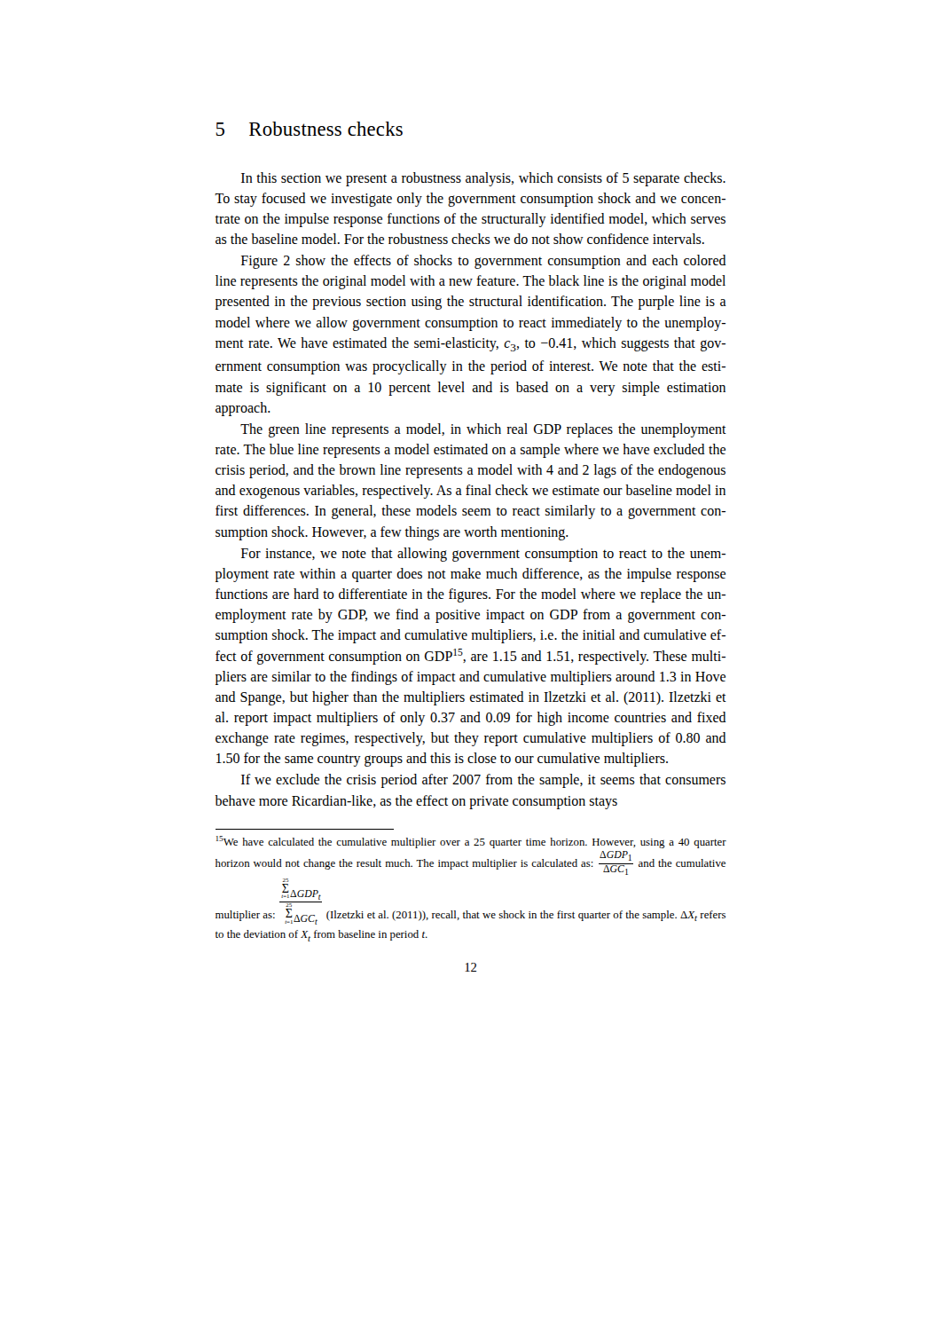5 Robustness checks
In this section we present a robustness analysis, which consists of 5 separate checks. To stay focused we investigate only the government consumption shock and we concentrate on the impulse response functions of the structurally identified model, which serves as the baseline model. For the robustness checks we do not show confidence intervals.
Figure 2 show the effects of shocks to government consumption and each colored line represents the original model with a new feature. The black line is the original model presented in the previous section using the structural identification. The purple line is a model where we allow government consumption to react immediately to the unemployment rate. We have estimated the semi-elasticity, c3, to −0.41, which suggests that government consumption was procyclically in the period of interest. We note that the estimate is significant on a 10 percent level and is based on a very simple estimation approach.
The green line represents a model, in which real GDP replaces the unemployment rate. The blue line represents a model estimated on a sample where we have excluded the crisis period, and the brown line represents a model with 4 and 2 lags of the endogenous and exogenous variables, respectively. As a final check we estimate our baseline model in first differences. In general, these models seem to react similarly to a government consumption shock. However, a few things are worth mentioning.
For instance, we note that allowing government consumption to react to the unemployment rate within a quarter does not make much difference, as the impulse response functions are hard to differentiate in the figures. For the model where we replace the unemployment rate by GDP, we find a positive impact on GDP from a government consumption shock. The impact and cumulative multipliers, i.e. the initial and cumulative effect of government consumption on GDP15, are 1.15 and 1.51, respectively. These multipliers are similar to the findings of impact and cumulative multipliers around 1.3 in Hove and Spange, but higher than the multipliers estimated in Ilzetzki et al. (2011). Ilzetzki et al. report impact multipliers of only 0.37 and 0.09 for high income countries and fixed exchange rate regimes, respectively, but they report cumulative multipliers of 0.80 and 1.50 for the same country groups and this is close to our cumulative multipliers.
If we exclude the crisis period after 2007 from the sample, it seems that consumers behave more Ricardian-like, as the effect on private consumption stays
15We have calculated the cumulative multiplier over a 25 quarter time horizon. However, using a 40 quarter horizon would not change the result much. The impact multiplier is calculated as: ΔGDP1 ΔGC1 and the cumulative multiplier as: 25 Σt=1 ΔGDPt 25 Σt=1 ΔGCt (Ilzetzki et al. (2011)), recall, that we shock in the first quarter of the sample. ΔXt refers to the deviation of Xt from baseline in period t.
12